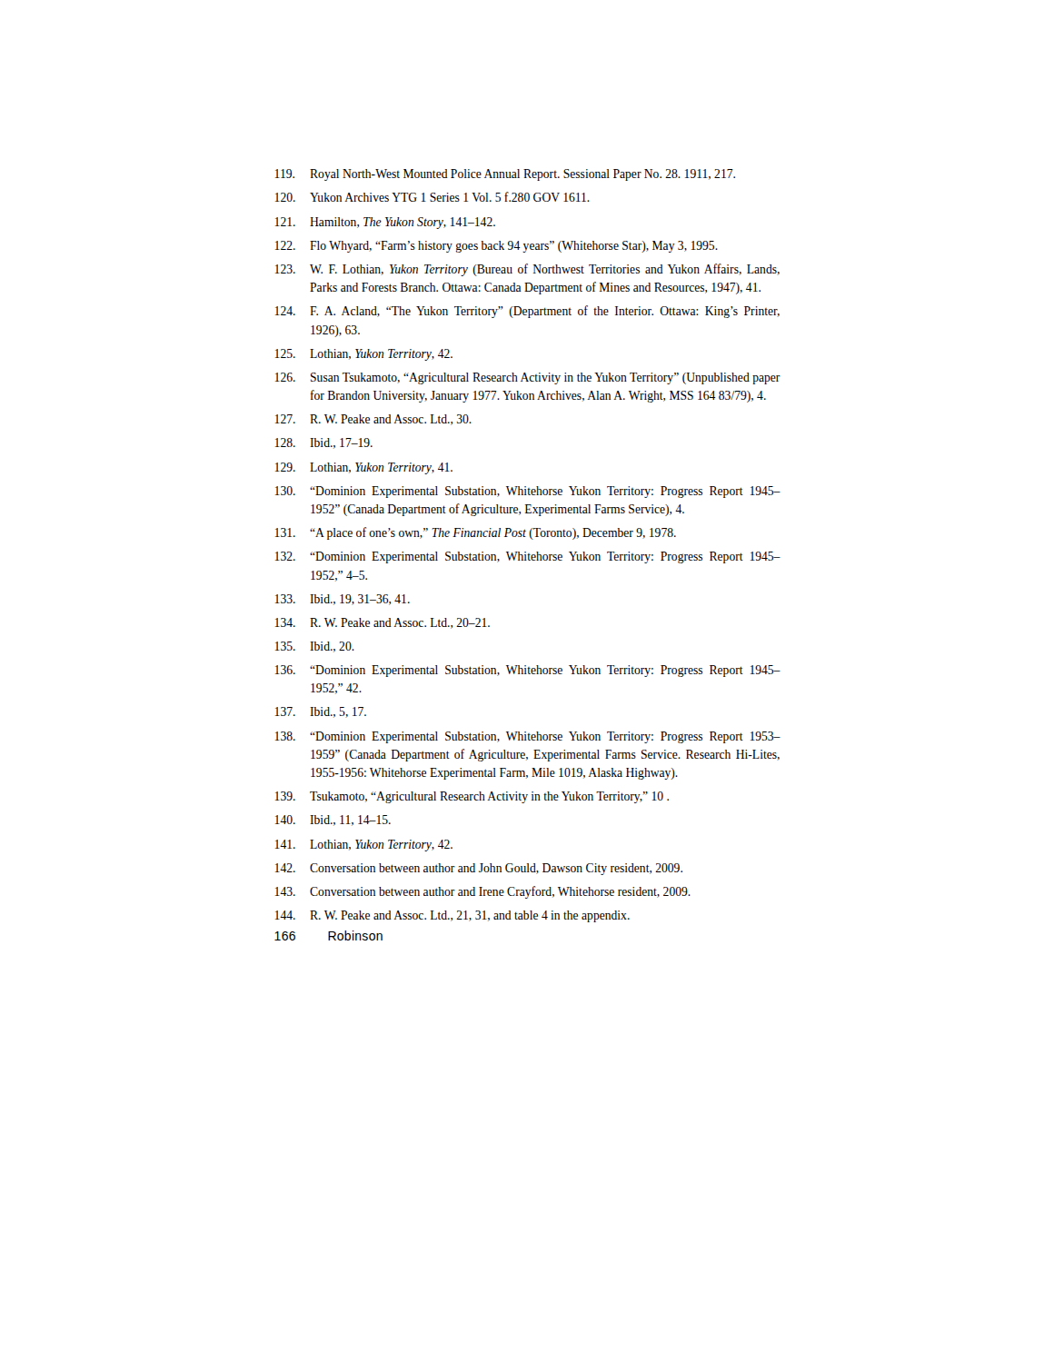119. Royal North-West Mounted Police Annual Report. Sessional Paper No. 28. 1911, 217.
120. Yukon Archives YTG 1 Series 1 Vol. 5 f.280 GOV 1611.
121. Hamilton, The Yukon Story, 141–142.
122. Flo Whyard, “Farm’s history goes back 94 years” (Whitehorse Star), May 3, 1995.
123. W. F. Lothian, Yukon Territory (Bureau of Northwest Territories and Yukon Affairs, Lands, Parks and Forests Branch. Ottawa: Canada Department of Mines and Resources, 1947), 41.
124. F. A. Acland, “The Yukon Territory” (Department of the Interior. Ottawa: King’s Printer, 1926), 63.
125. Lothian, Yukon Territory, 42.
126. Susan Tsukamoto, “Agricultural Research Activity in the Yukon Territory” (Unpublished paper for Brandon University, January 1977. Yukon Archives, Alan A. Wright, MSS 164 83/79), 4.
127. R. W. Peake and Assoc. Ltd., 30.
128. Ibid., 17–19.
129. Lothian, Yukon Territory, 41.
130.“Dominion Experimental Substation, Whitehorse Yukon Territory: Progress Report 1945–1952” (Canada Department of Agriculture, Experimental Farms Service), 4.
131.“A place of one’s own,” The Financial Post (Toronto), December 9, 1978.
132.“Dominion Experimental Substation, Whitehorse Yukon Territory: Progress Report 1945–1952,” 4–5.
133. Ibid., 19, 31–36, 41.
134. R. W. Peake and Assoc. Ltd., 20–21.
135. Ibid., 20.
136.“Dominion Experimental Substation, Whitehorse Yukon Territory: Progress Report 1945–1952,” 42.
137. Ibid., 5, 17.
138.“Dominion Experimental Substation, Whitehorse Yukon Territory: Progress Report 1953–1959” (Canada Department of Agriculture, Experimental Farms Service. Research Hi-Lites, 1955-1956: Whitehorse Experimental Farm, Mile 1019, Alaska Highway).
139. Tsukamoto, “Agricultural Research Activity in the Yukon Territory,” 10 .
140. Ibid., 11, 14–15.
141. Lothian, Yukon Territory, 42.
142. Conversation between author and John Gould, Dawson City resident, 2009.
143. Conversation between author and Irene Crayford, Whitehorse resident, 2009.
144. R. W. Peake and Assoc. Ltd., 21, 31, and table 4 in the appendix.
166 Robinson